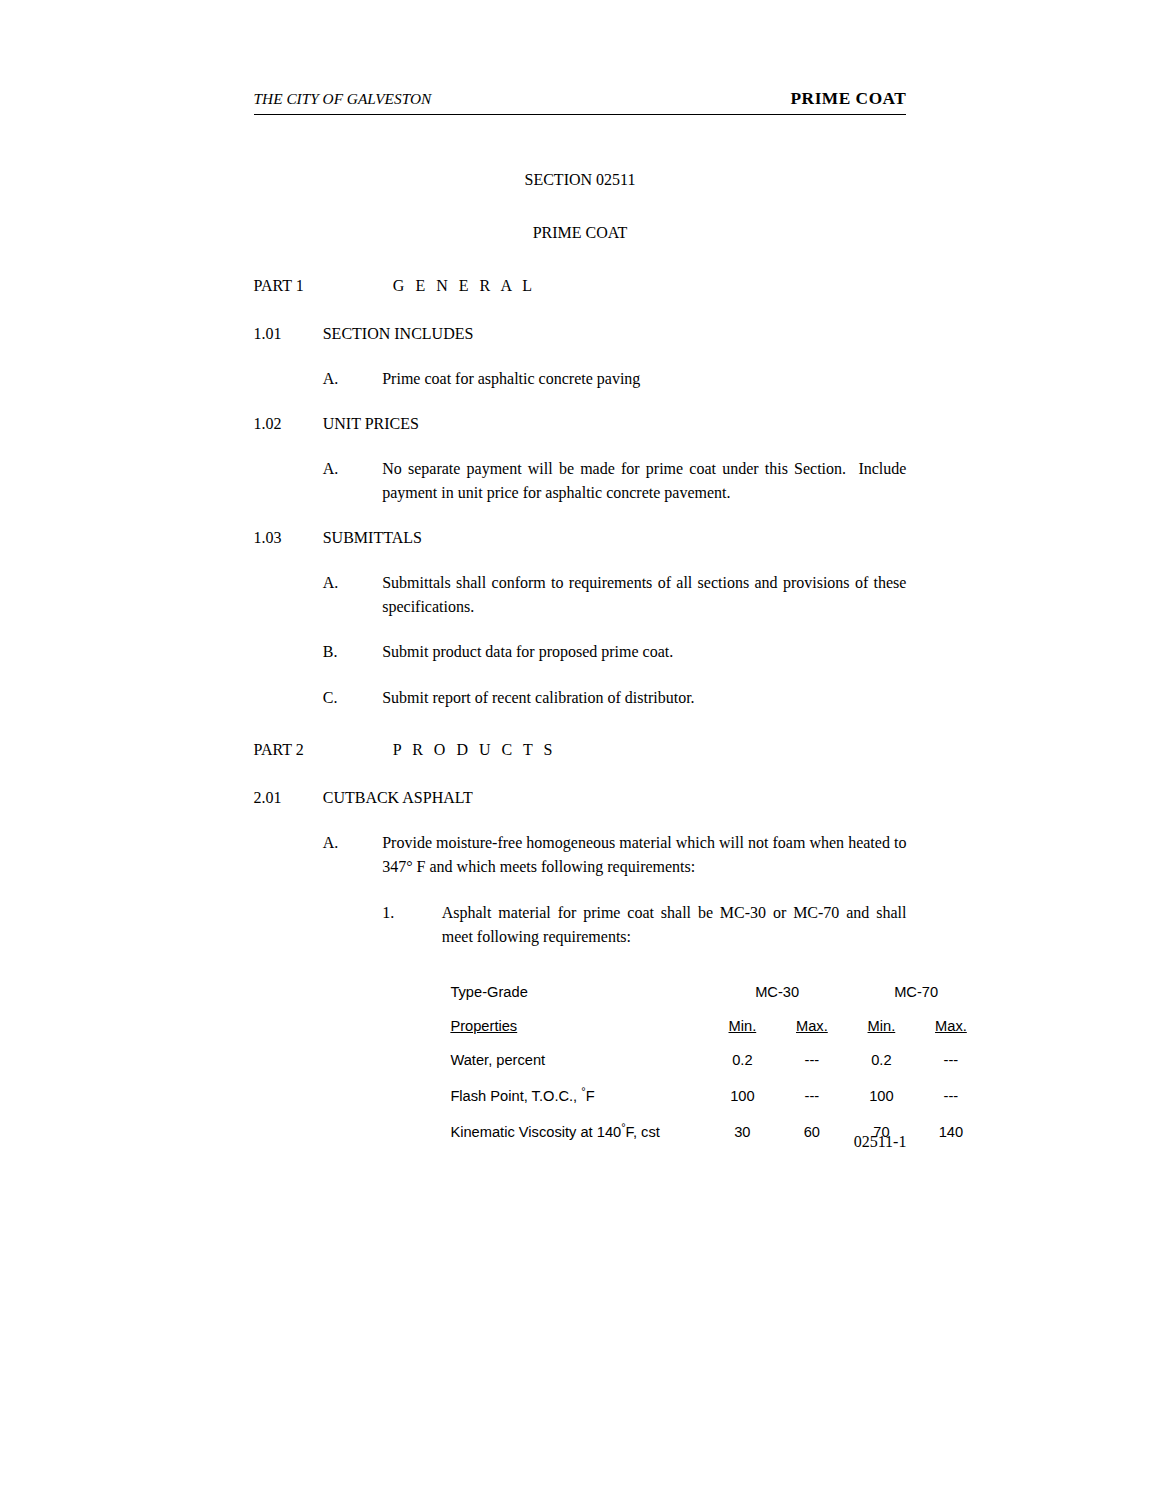THE CITY OF GALVESTON
PRIME COAT
SECTION 02511
PRIME COAT
PART 1 G E N E R A L
1.01 SECTION INCLUDES
A. Prime coat for asphaltic concrete paving
1.02 UNIT PRICES
A. No separate payment will be made for prime coat under this Section. Include payment in unit price for asphaltic concrete pavement.
1.03 SUBMITTALS
A. Submittals shall conform to requirements of all sections and provisions of these specifications.
B. Submit product data for proposed prime coat.
C. Submit report of recent calibration of distributor.
PART 2 P R O D U C T S
2.01 CUTBACK ASPHALT
A. Provide moisture-free homogeneous material which will not foam when heated to 347° F and which meets following requirements:
1. Asphalt material for prime coat shall be MC-30 or MC-70 and shall meet following requirements:
| Type-Grade | MC-30 | MC-70 |
| Properties | Min. | Max. | Min. | Max. |
| Water, percent | 0.2 | --- | 0.2 | --- |
| Flash Point, T.O.C., ° F | 100 | --- | 100 | --- |
| Kinematic Viscosity at 140 ° F, cst | 30 | 60 | 70 | 140 |
02511-1